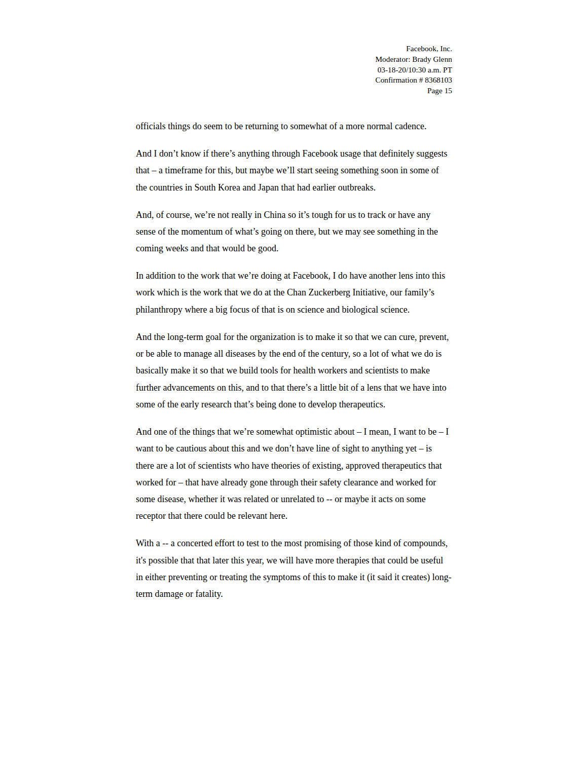Facebook, Inc.
Moderator: Brady Glenn
03-18-20/10:30 a.m. PT
Confirmation # 8368103
Page 15
officials things do seem to be returning to somewhat of a more normal cadence.
And I don’t know if there’s anything through Facebook usage that definitely suggests that – a timeframe for this, but maybe we’ll start seeing something soon in some of the countries in South Korea and Japan that had earlier outbreaks.
And, of course, we’re not really in China so it’s tough for us to track or have any sense of the momentum of what’s going on there, but we may see something in the coming weeks and that would be good.
In addition to the work that we’re doing at Facebook, I do have another lens into this work which is the work that we do at the Chan Zuckerberg Initiative, our family’s philanthropy where a big focus of that is on science and biological science.
And the long-term goal for the organization is to make it so that we can cure, prevent, or be able to manage all diseases by the end of the century, so a lot of what we do is basically make it so that we build tools for health workers and scientists to make further advancements on this, and to that there’s a little bit of a lens that we have into some of the early research that’s being done to develop therapeutics.
And one of the things that we’re somewhat optimistic about – I mean, I want to be – I want to be cautious about this and we don’t have line of sight to anything yet – is there are a lot of scientists who have theories of existing, approved therapeutics that worked for – that have already gone through their safety clearance and worked for some disease, whether it was related or unrelated to -- or maybe it acts on some receptor that there could be relevant here.
With a -- a concerted effort to test to the most promising of those kind of compounds, it's possible that that later this year, we will have more therapies that could be useful in either preventing or treating the symptoms of this to make it (it said it creates) long-term damage or fatality.